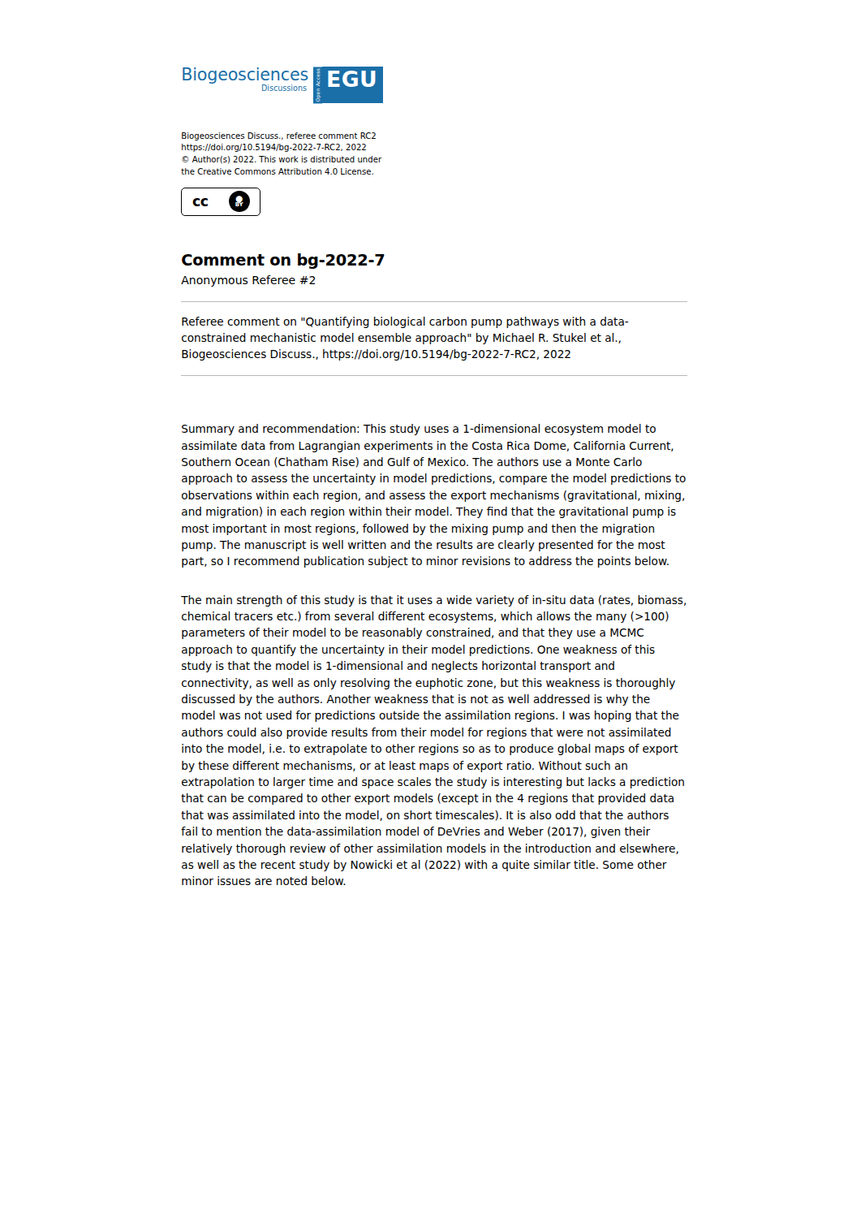Biogeosciences Discussions
Open Access
EGU
Biogeosciences Discuss., referee comment RC2
https://doi.org/10.5194/bg-2022-7-RC2, 2022
© Author(s) 2022. This work is distributed under
the Creative Commons Attribution 4.0 License.
cc ●BY
Comment on bg-2022-7
Anonymous Referee #2
Referee comment on "Quantifying biological carbon pump pathways with a data-constrained mechanistic model ensemble approach" by Michael R. Stukel et al., Biogeosciences Discuss., https://doi.org/10.5194/bg-2022-7-RC2, 2022
Summary and recommendation: This study uses a 1-dimensional ecosystem model to assimilate data from Lagrangian experiments in the Costa Rica Dome, California Current, Southern Ocean (Chatham Rise) and Gulf of Mexico. The authors use a Monte Carlo approach to assess the uncertainty in model predictions, compare the model predictions to observations within each region, and assess the export mechanisms (gravitational, mixing, and migration) in each region within their model. They find that the gravitational pump is most important in most regions, followed by the mixing pump and then the migration pump. The manuscript is well written and the results are clearly presented for the most part, so I recommend publication subject to minor revisions to address the points below.
The main strength of this study is that it uses a wide variety of in-situ data (rates, biomass, chemical tracers etc.) from several different ecosystems, which allows the many (>100) parameters of their model to be reasonably constrained, and that they use a MCMC approach to quantify the uncertainty in their model predictions. One weakness of this study is that the model is 1-dimensional and neglects horizontal transport and connectivity, as well as only resolving the euphotic zone, but this weakness is thoroughly discussed by the authors. Another weakness that is not as well addressed is why the model was not used for predictions outside the assimilation regions. I was hoping that the authors could also provide results from their model for regions that were not assimilated into the model, i.e. to extrapolate to other regions so as to produce global maps of export by these different mechanisms, or at least maps of export ratio. Without such an extrapolation to larger time and space scales the study is interesting but lacks a prediction that can be compared to other export models (except in the 4 regions that provided data that was assimilated into the model, on short timescales). It is also odd that the authors fail to mention the data-assimilation model of DeVries and Weber (2017), given their relatively thorough review of other assimilation models in the introduction and elsewhere, as well as the recent study by Nowicki et al (2022) with a quite similar title. Some other minor issues are noted below.